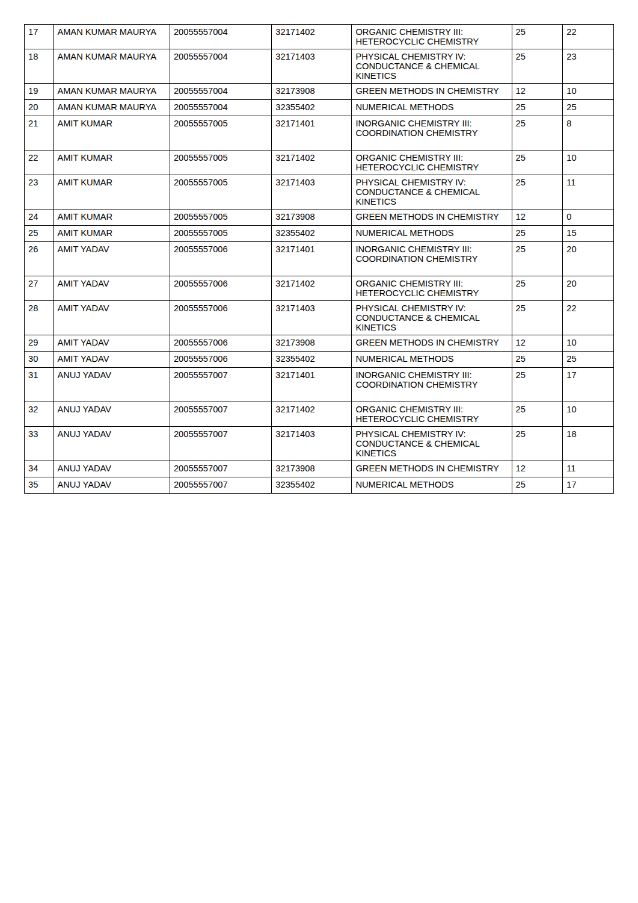| 17 | AMAN KUMAR MAURYA | 20055557004 | 32171402 | ORGANIC CHEMISTRY III: HETEROCYCLIC CHEMISTRY | 25 | 22 |
| 18 | AMAN KUMAR MAURYA | 20055557004 | 32171403 | PHYSICAL CHEMISTRY IV: CONDUCTANCE & CHEMICAL KINETICS | 25 | 23 |
| 19 | AMAN KUMAR MAURYA | 20055557004 | 32173908 | GREEN METHODS IN CHEMISTRY | 12 | 10 |
| 20 | AMAN KUMAR MAURYA | 20055557004 | 32355402 | NUMERICAL METHODS | 25 | 25 |
| 21 | AMIT KUMAR | 20055557005 | 32171401 | INORGANIC CHEMISTRY III: COORDINATION CHEMISTRY | 25 | 8 |
| 22 | AMIT KUMAR | 20055557005 | 32171402 | ORGANIC CHEMISTRY III: HETEROCYCLIC CHEMISTRY | 25 | 10 |
| 23 | AMIT KUMAR | 20055557005 | 32171403 | PHYSICAL CHEMISTRY IV: CONDUCTANCE & CHEMICAL KINETICS | 25 | 11 |
| 24 | AMIT KUMAR | 20055557005 | 32173908 | GREEN METHODS IN CHEMISTRY | 12 | 0 |
| 25 | AMIT KUMAR | 20055557005 | 32355402 | NUMERICAL METHODS | 25 | 15 |
| 26 | AMIT YADAV | 20055557006 | 32171401 | INORGANIC CHEMISTRY III: COORDINATION CHEMISTRY | 25 | 20 |
| 27 | AMIT YADAV | 20055557006 | 32171402 | ORGANIC CHEMISTRY III: HETEROCYCLIC CHEMISTRY | 25 | 20 |
| 28 | AMIT YADAV | 20055557006 | 32171403 | PHYSICAL CHEMISTRY IV: CONDUCTANCE & CHEMICAL KINETICS | 25 | 22 |
| 29 | AMIT YADAV | 20055557006 | 32173908 | GREEN METHODS IN CHEMISTRY | 12 | 10 |
| 30 | AMIT YADAV | 20055557006 | 32355402 | NUMERICAL METHODS | 25 | 25 |
| 31 | ANUJ YADAV | 20055557007 | 32171401 | INORGANIC CHEMISTRY III: COORDINATION CHEMISTRY | 25 | 17 |
| 32 | ANUJ YADAV | 20055557007 | 32171402 | ORGANIC CHEMISTRY III: HETEROCYCLIC CHEMISTRY | 25 | 10 |
| 33 | ANUJ YADAV | 20055557007 | 32171403 | PHYSICAL CHEMISTRY IV: CONDUCTANCE & CHEMICAL KINETICS | 25 | 18 |
| 34 | ANUJ YADAV | 20055557007 | 32173908 | GREEN METHODS IN CHEMISTRY | 12 | 11 |
| 35 | ANUJ YADAV | 20055557007 | 32355402 | NUMERICAL METHODS | 25 | 17 |